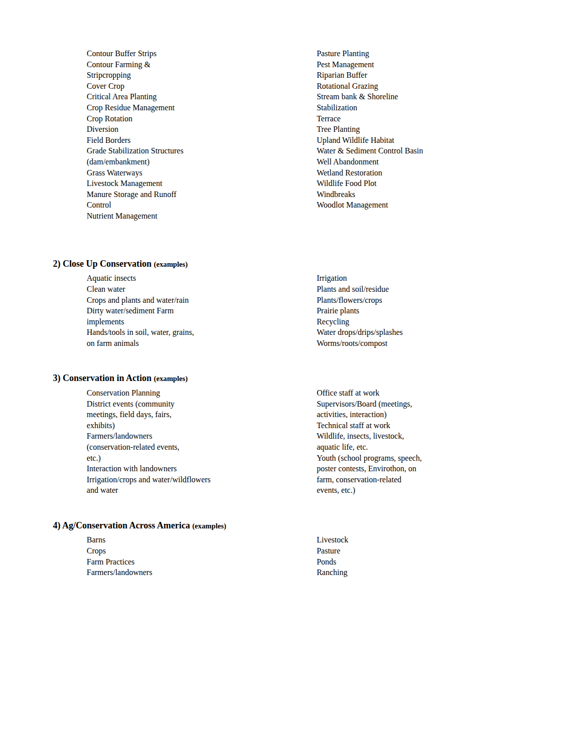Contour Buffer Strips
Contour Farming &
Stripcropping
Cover Crop
Critical Area Planting
Crop Residue Management
Crop Rotation
Diversion
Field Borders
Grade Stabilization Structures
(dam/embankment)
Grass Waterways
Livestock Management
Manure Storage and Runoff
Control
Nutrient Management
Pasture Planting
Pest Management
Riparian Buffer
Rotational Grazing
Stream bank & Shoreline
Stabilization
Terrace
Tree Planting
Upland Wildlife Habitat
Water & Sediment Control Basin
Well Abandonment
Wetland Restoration
Wildlife Food Plot
Windbreaks
Woodlot Management
2) Close Up Conservation (examples)
Aquatic insects
Clean water
Crops and plants and water/rain
Dirty water/sediment Farm
implements
Hands/tools in soil, water, grains,
on farm animals
Irrigation
Plants and soil/residue
Plants/flowers/crops
Prairie plants
Recycling
Water drops/drips/splashes
Worms/roots/compost
3) Conservation in Action (examples)
Conservation Planning
District events (community
meetings, field days, fairs,
exhibits)
Farmers/landowners
(conservation-related events,
etc.)
Interaction with landowners
Irrigation/crops and water/wildflowers
and water
Office staff at work
Supervisors/Board (meetings,
activities, interaction)
Technical staff at work
Wildlife, insects, livestock,
aquatic life, etc.
Youth (school programs, speech,
poster contests, Envirothon, on
farm, conservation-related
events, etc.)
4) Ag/Conservation Across America (examples)
Barns
Crops
Farm Practices
Farmers/landowners
Livestock
Pasture
Ponds
Ranching